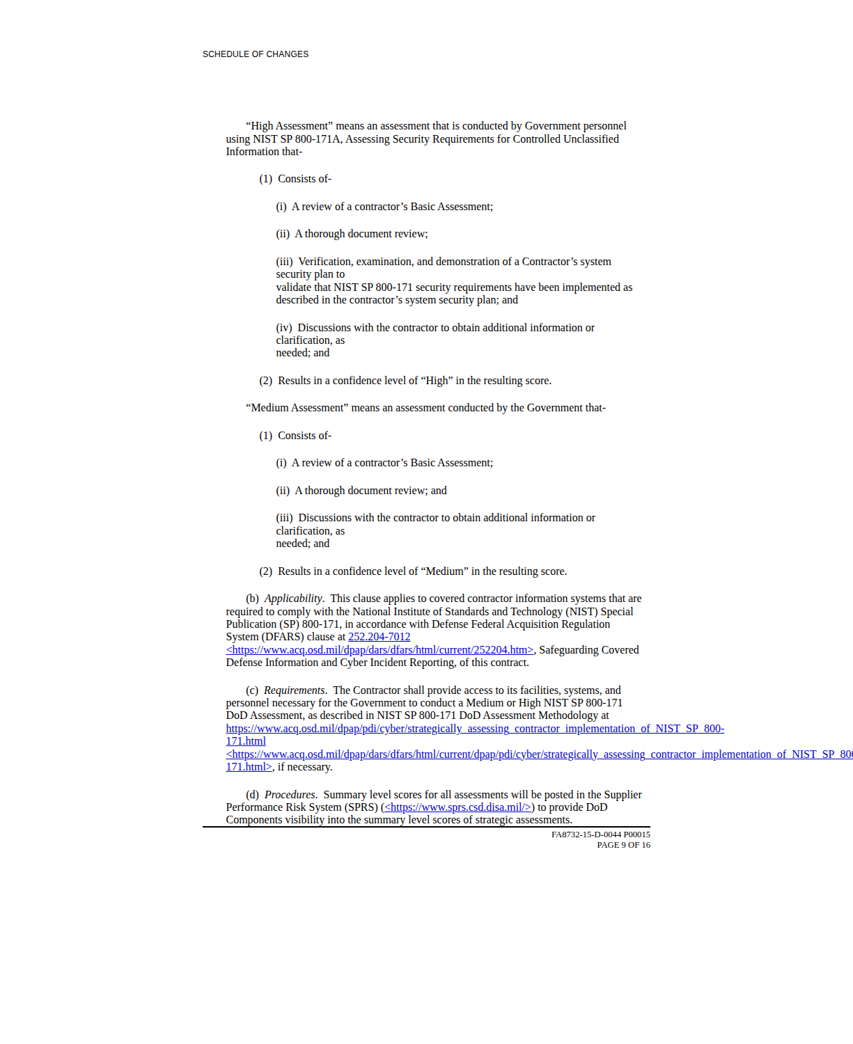SCHEDULE OF CHANGES
“High Assessment” means an assessment that is conducted by Government personnel using NIST SP 800-171A, Assessing Security Requirements for Controlled Unclassified Information that-
(1) Consists of-
(i) A review of a contractor’s Basic Assessment;
(ii) A thorough document review;
(iii) Verification, examination, and demonstration of a Contractor’s system security plan to
validate that NIST SP 800-171 security requirements have been implemented as described in the contractor’s system security plan; and
(iv) Discussions with the contractor to obtain additional information or clarification, as
needed; and
(2) Results in a confidence level of “High” in the resulting score.
“Medium Assessment” means an assessment conducted by the Government that-
(1) Consists of-
(i) A review of a contractor’s Basic Assessment;
(ii) A thorough document review; and
(iii) Discussions with the contractor to obtain additional information or clarification, as
needed; and
(2) Results in a confidence level of “Medium” in the resulting score.
(b) Applicability. This clause applies to covered contractor information systems that are required to comply with the National Institute of Standards and Technology (NIST) Special Publication (SP) 800-171, in accordance with Defense Federal Acquisition Regulation System (DFARS) clause at 252.204-7012 <https://www.acq.osd.mil/dpap/dars/dfars/html/current/252204.htm>, Safeguarding Covered Defense Information and Cyber Incident Reporting, of this contract.
(c) Requirements. The Contractor shall provide access to its facilities, systems, and personnel necessary for the Government to conduct a Medium or High NIST SP 800-171 DoD Assessment, as described in NIST SP 800-171 DoD Assessment Methodology at https://www.acq.osd.mil/dpap/pdi/cyber/strategically_assessing_contractor_implementation_of_NIST_SP_800-171.html <https://www.acq.osd.mil/dpap/dars/dfars/html/current/dpap/pdi/cyber/strategically_assessing_contractor_implementation_of_NIST_SP_800-171.html>, if necessary.
(d) Procedures. Summary level scores for all assessments will be posted in the Supplier Performance Risk System (SPRS) (<https://www.sprs.csd.disa.mil/>) to provide DoD Components visibility into the summary level scores of strategic assessments.
FA8732-15-D-0044 P00015
PAGE 9 OF 16